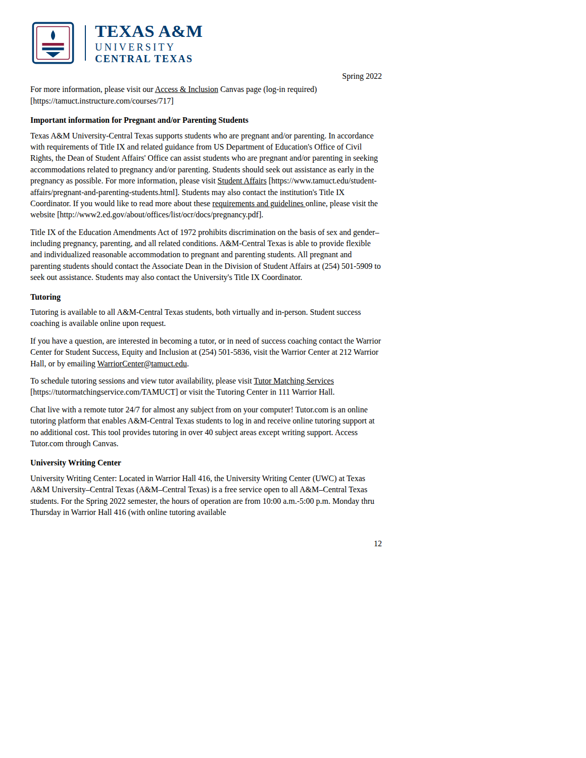TEXAS A&M
UNIVERSITY
CENTRAL TEXAS
Spring 2022
For more information, please visit our Access & Inclusion Canvas page (log-in required) [https://tamuct.instructure.com/courses/717]
Important information for Pregnant and/or Parenting Students
Texas A&M University-Central Texas supports students who are pregnant and/or parenting. In accordance with requirements of Title IX and related guidance from US Department of Education's Office of Civil Rights, the Dean of Student Affairs' Office can assist students who are pregnant and/or parenting in seeking accommodations related to pregnancy and/or parenting. Students should seek out assistance as early in the pregnancy as possible. For more information, please visit Student Affairs [https://www.tamuct.edu/student-affairs/pregnant-and-parenting-students.html]. Students may also contact the institution's Title IX Coordinator. If you would like to read more about these requirements and guidelines online, please visit the website [http://www2.ed.gov/about/offices/list/ocr/docs/pregnancy.pdf].
Title IX of the Education Amendments Act of 1972 prohibits discrimination on the basis of sex and gender–including pregnancy, parenting, and all related conditions. A&M-Central Texas is able to provide flexible and individualized reasonable accommodation to pregnant and parenting students. All pregnant and parenting students should contact the Associate Dean in the Division of Student Affairs at (254) 501-5909 to seek out assistance. Students may also contact the University's Title IX Coordinator.
Tutoring
Tutoring is available to all A&M-Central Texas students, both virtually and in-person. Student success coaching is available online upon request.
If you have a question, are interested in becoming a tutor, or in need of success coaching contact the Warrior Center for Student Success, Equity and Inclusion at (254) 501-5836, visit the Warrior Center at 212 Warrior Hall, or by emailing WarriorCenter@tamuct.edu.
To schedule tutoring sessions and view tutor availability, please visit Tutor Matching Services [https://tutormatchingservice.com/TAMUCT] or visit the Tutoring Center in 111 Warrior Hall.
Chat live with a remote tutor 24/7 for almost any subject from on your computer! Tutor.com is an online tutoring platform that enables A&M-Central Texas students to log in and receive online tutoring support at no additional cost. This tool provides tutoring in over 40 subject areas except writing support. Access Tutor.com through Canvas.
University Writing Center
University Writing Center: Located in Warrior Hall 416, the University Writing Center (UWC) at Texas A&M University–Central Texas (A&M–Central Texas) is a free service open to all A&M–Central Texas students. For the Spring 2022 semester, the hours of operation are from 10:00 a.m.-5:00 p.m. Monday thru Thursday in Warrior Hall 416 (with online tutoring available
12